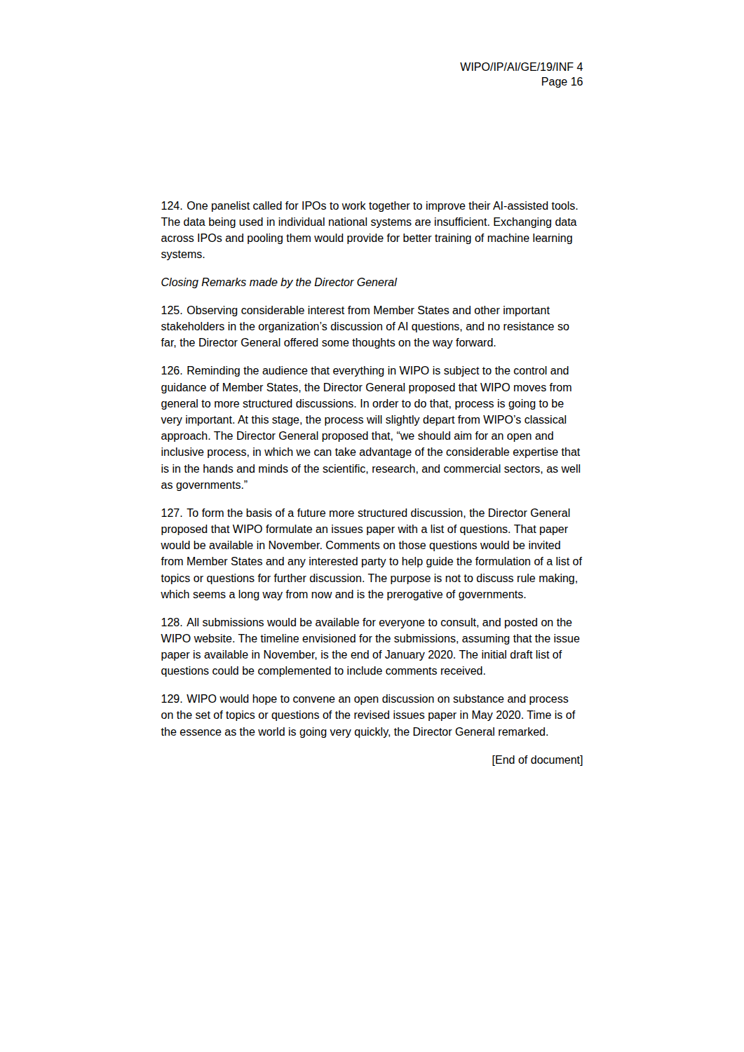WIPO/IP/AI/GE/19/INF 4 Page 16
124. One panelist called for IPOs to work together to improve their AI-assisted tools. The data being used in individual national systems are insufficient. Exchanging data across IPOs and pooling them would provide for better training of machine learning systems.
Closing Remarks made by the Director General
125. Observing considerable interest from Member States and other important stakeholders in the organization’s discussion of AI questions, and no resistance so far, the Director General offered some thoughts on the way forward.
126. Reminding the audience that everything in WIPO is subject to the control and guidance of Member States, the Director General proposed that WIPO moves from general to more structured discussions. In order to do that, process is going to be very important. At this stage, the process will slightly depart from WIPO’s classical approach. The Director General proposed that, “we should aim for an open and inclusive process, in which we can take advantage of the considerable expertise that is in the hands and minds of the scientific, research, and commercial sectors, as well as governments.”
127. To form the basis of a future more structured discussion, the Director General proposed that WIPO formulate an issues paper with a list of questions. That paper would be available in November. Comments on those questions would be invited from Member States and any interested party to help guide the formulation of a list of topics or questions for further discussion. The purpose is not to discuss rule making, which seems a long way from now and is the prerogative of governments.
128. All submissions would be available for everyone to consult, and posted on the WIPO website. The timeline envisioned for the submissions, assuming that the issue paper is available in November, is the end of January 2020. The initial draft list of questions could be complemented to include comments received.
129. WIPO would hope to convene an open discussion on substance and process on the set of topics or questions of the revised issues paper in May 2020. Time is of the essence as the world is going very quickly, the Director General remarked.
[End of document]